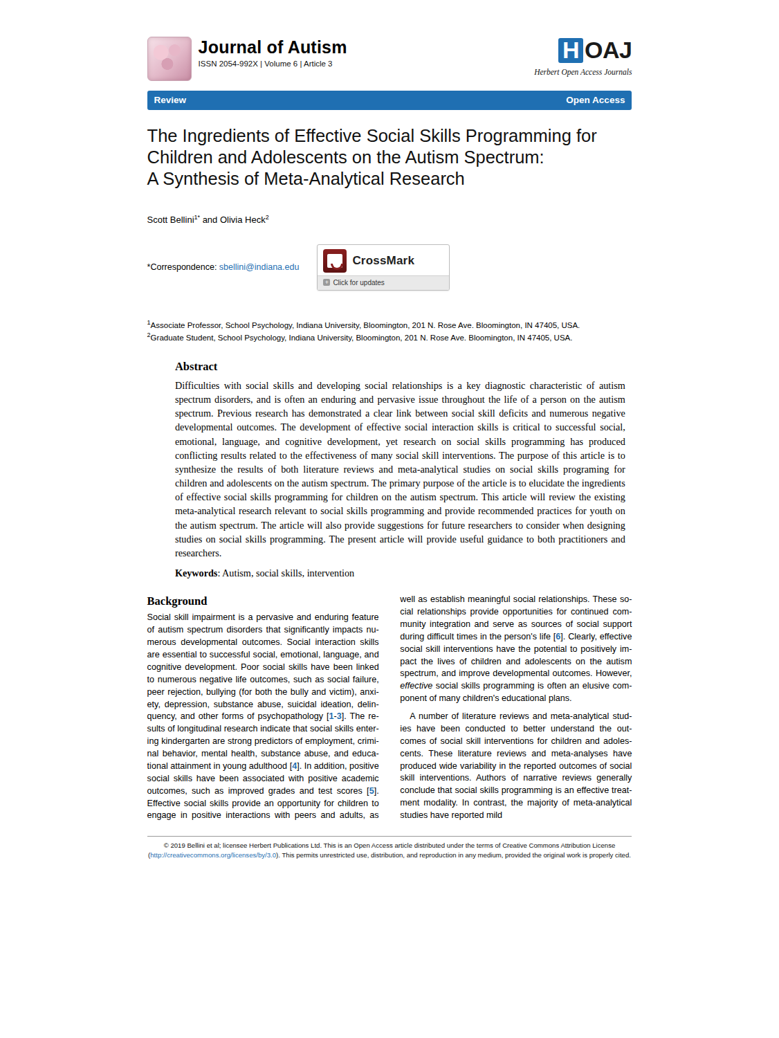Journal of Autism
ISSN 2054-992X | Volume 6 | Article 3
HOAJ
Herbert Open Access Journals
Review Open Access
The Ingredients of Effective Social Skills Programming for Children and Adolescents on the Autism Spectrum:
A Synthesis of Meta-Analytical Research
Scott Bellini1* and Olivia Heck2
*Correspondence: sbellini@indiana.edu
CrossMark
+Click for updates
1Associate Professor, School Psychology, Indiana University, Bloomington, 201 N. Rose Ave. Bloomington, IN 47405, USA.
2Graduate Student, School Psychology, Indiana University, Bloomington, 201 N. Rose Ave. Bloomington, IN 47405, USA.
Abstract
Difficulties with social skills and developing social relationships is a key diagnostic characteristic of autism spectrum disorders, and is often an enduring and pervasive issue throughout the life of a person on the autism spectrum. Previous research has demonstrated a clear link between social skill deficits and numerous negative developmental outcomes. The development of effective social interaction skills is critical to successful social, emotional, language, and cognitive development, yet research on social skills programming has produced conflicting results related to the effectiveness of many social skill interventions. The purpose of this article is to synthesize the results of both literature reviews and meta-analytical studies on social skills programing for children and adolescents on the autism spectrum. The primary purpose of the article is to elucidate the ingredients of effective social skills programming for children on the autism spectrum. This article will review the existing meta-analytical research relevant to social skills programming and provide recommended practices for youth on the autism spectrum. The article will also provide suggestions for future researchers to consider when designing studies on social skills programming. The present article will provide useful guidance to both practitioners and researchers.
Keywords: Autism, social skills, intervention
Background
Social skill impairment is a pervasive and enduring feature of autism spectrum disorders that significantly impacts numerous developmental outcomes. Social interaction skills are essential to successful social, emotional, language, and cognitive development. Poor social skills have been linked to numerous negative life outcomes, such as social failure, peer rejection, bullying (for both the bully and victim), anxiety, depression, substance abuse, suicidal ideation, delinquency, and other forms of psychopathology [1-3]. The results of longitudinal research indicate that social skills entering kindergarten are strong predictors of employment, criminal behavior, mental health, substance abuse, and educational attainment in young adulthood [4]. In addition, positive social skills have been associated with positive academic outcomes, such as improved grades and test scores [5]. Effective social skills provide an opportunity for children to engage in positive interactions with peers and adults, as well as establish meaningful social relationships. These social relationships provide opportunities for continued community integration and serve as sources of social support during difficult times in the person's life [6]. Clearly, effective social skill interventions have the potential to positively impact the lives of children and adolescents on the autism spectrum, and improve developmental outcomes. However, effective social skills programming is often an elusive component of many children's educational plans.
A number of literature reviews and meta-analytical studies have been conducted to better understand the outcomes of social skill interventions for children and adolescents. These literature reviews and meta-analyses have produced wide variability in the reported outcomes of social skill interventions. Authors of narrative reviews generally conclude that social skills programming is an effective treatment modality. In contrast, the majority of meta-analytical studies have reported mild
© 2019 Bellini et al; licensee Herbert Publications Ltd. This is an Open Access article distributed under the terms of Creative Commons Attribution License
(http://creativecommons.org/licenses/by/3.0). This permits unrestricted use, distribution, and reproduction in any medium, provided the original work is properly cited.